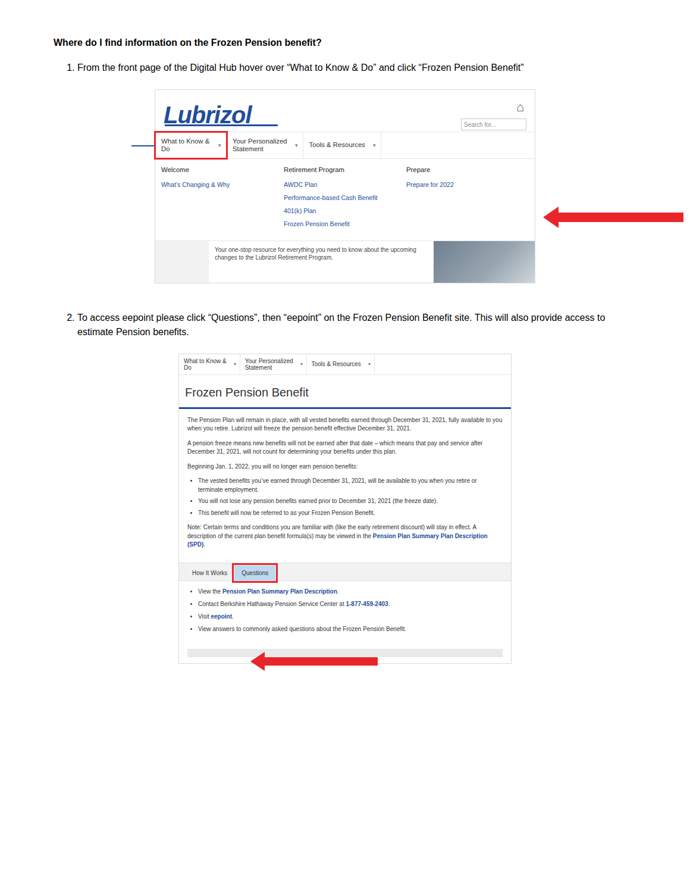Where do I find information on the Frozen Pension benefit?
From the front page of the Digital Hub hover over “What to Know & Do” and click “Frozen Pension Benefit”
Lubrizol
⌂
Search for...
What to Know &
Do▾
Your Personalized
Statement▾
Tools & Resources▾
Welcome
What’s Changing & Why
Retirement Program
AWDC Plan Performance-based Cash Benefit 401(k) Plan Frozen Pension Benefit
Prepare
Prepare for 2022
Your one-stop resource for everything you need to know about the upcoming changes to the Lubrizol Retirement Program.
To access eepoint please click “Questions”, then “eepoint” on the Frozen Pension Benefit site. This will also provide access to estimate Pension benefits.
What to Know &
Do▾
Your Personalized
Statement▾
Tools & Resources▾
Frozen Pension Benefit
The Pension Plan will remain in place, with all vested benefits earned through December 31, 2021, fully available to you when you retire. Lubrizol will freeze the pension benefit effective December 31, 2021.
A pension freeze means new benefits will not be earned after that date – which means that pay and service after December 31, 2021, will not count for determining your benefits under this plan.
Beginning Jan. 1, 2022, you will no longer earn pension benefits:
The vested benefits you’ve earned through December 31, 2021, will be available to you when you retire or terminate employment.
You will not lose any pension benefits earned prior to December 31, 2021 (the freeze date).
This benefit will now be referred to as your Frozen Pension Benefit.
Note: Certain terms and conditions you are familiar with (like the early retirement discount) will stay in effect. A description of the current plan benefit formula(s) may be viewed in the Pension Plan Summary Plan Description (SPD).
How It Works
Questions
View the Pension Plan Summary Plan Description.
Contact Berkshire Hathaway Pension Service Center at 1-877-459-2403.
Visit eepoint.
View answers to commonly asked questions about the Frozen Pension Benefit.